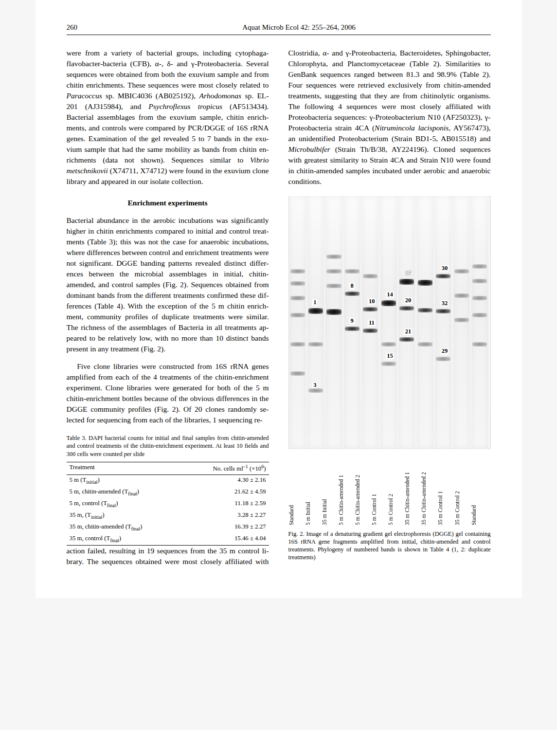260
Aquat Microb Ecol 42: 255–264, 2006
were from a variety of bacterial groups, including cytophaga-flavobacter-bacteria (CFB), α-, δ- and γ-Proteobacteria. Several sequences were obtained from both the exuvium sample and from chitin enrichments. These sequences were most closely related to Paracoccus sp. MBIC4036 (AB025192), Arhodomonas sp. EL-201 (AJ315984), and Psychroflexus tropicus (AF513434). Bacterial assemblages from the exuvium sample, chitin enrichments, and controls were compared by PCR/DGGE of 16S rRNA genes. Examination of the gel revealed 5 to 7 bands in the exuvium sample that had the same mobility as bands from chitin enrichments (data not shown). Sequences similar to Vibrio metschnikovii (X74711, X74712) were found in the exuvium clone library and appeared in our isolate collection.
Enrichment experiments
Bacterial abundance in the aerobic incubations was significantly higher in chitin enrichments compared to initial and control treatments (Table 3); this was not the case for anaerobic incubations, where differences between control and enrichment treatments were not significant. DGGE banding patterns revealed distinct differences between the microbial assemblages in initial, chitin-amended, and control samples (Fig. 2). Sequences obtained from dominant bands from the different treatments confirmed these differences (Table 4). With the exception of the 5 m chitin enrichment, community profiles of duplicate treatments were similar. The richness of the assemblages of Bacteria in all treatments appeared to be relatively low, with no more than 10 distinct bands present in any treatment (Fig. 2).
Five clone libraries were constructed from 16S rRNA genes amplified from each of the 4 treatments of the chitin-enrichment experiment. Clone libraries were generated for both of the 5 m chitin-enrichment bottles because of the obvious differences in the DGGE community profiles (Fig. 2). Of 20 clones randomly selected for sequencing from each of the libraries, 1 sequencing re-
Table 3. DAPI bacterial counts for initial and final samples from chitin-amended and control treatments of the chitin-enrichment experiment. At least 10 fields and 300 cells were counted per slide
| Treatment | No. cells ml –1 (×10 6 ) |
| --- | --- |
| 5 m (T initial ) | 4.30 ± 2.16 |
| 5 m, chitin-amended (T final ) | 21.62 ± 4.59 |
| 5 m, control (T final ) | 11.18 ± 2.59 |
| 35 m, (T initial ) | 3.28 ± 2.27 |
| 35 m, chitin-amended (T final ) | 16.39 ± 2.27 |
| 35 m, control (T final ) | 15.46 ± 4.04 |
action failed, resulting in 19 sequences from the 35 m control library. The sequences obtained were most closely affiliated with Clostridia, α- and γ-Proteobacteria, Bacteroidetes, Sphingobacter, Chlorophyta, and Planctomycetaceae (Table 2). Similarities to GenBank sequences ranged between 81.3 and 98.9% (Table 2). Four sequences were retrieved exclusively from chitin-amended treatments, suggesting that they are from chitinolytic organisms. The following 4 sequences were most closely affiliated with Proteobacteria sequences: γ-Proteobacterium N10 (AF250323), γ-Proteobacteria strain 4CA (Nitrumincola lacisponis, AY567473), an unidentified Proteobacterium (Strain BD1-5, AB015518) and Microbulbifer (Strain Th/B/38, AY224196). Cloned sequences with greatest similarity to Strain 4CA and Strain N10 were found in chitin-amended samples incubated under aerobic and anaerobic conditions.
1
3
8
9
10
11
14
15
17
20
21
30
32
29
Standard
5 m Initial
35 m Initial
5 m Chitin-amended 1
5 m Chitin-amended 2
5 m Control 1
5 m Control 2
35 m Chitin-amended 1
35 m Chitin-amended 2
35 m Control 1
35 m Control 2
Standard
Fig. 2. Image of a denaturing gradient gel electrophoresis (DGGE) gel containing 16S rRNA gene fragments amplified from initial, chitin-amended and control treatments. Phylogeny of numbered bands is shown in Table 4 (1, 2: duplicate treatments)